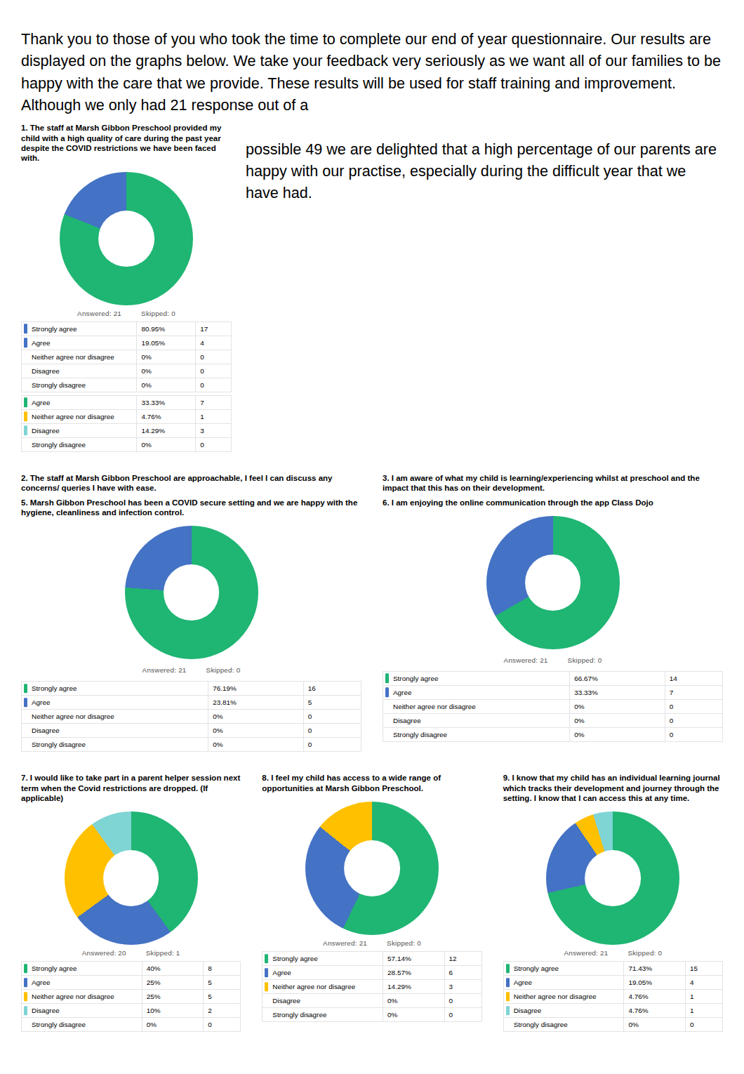Thank you to those of you who took the time to complete our end of year questionnaire. Our results are displayed on the graphs below. We take your feedback very seriously as we want all of our families to be happy with the care that we provide. These results will be used for staff training and improvement. Although we only had 21 response out of a
1. The staff at Marsh Gibbon Preschool provided my child with a high quality of care during the past year despite the COVID restrictions we have been faced with.
Answered: 21 Skipped: 0
| Strongly agree | 80.95% | 17 |
| Agree | 19.05% | 4 |
| Neither agree nor disagree | 0% | 0 |
| Disagree | 0% | 0 |
| Strongly disagree | 0% | 0 |
| Agree | 33.33% | 7 |
| Neither agree nor disagree | 4.76% | 1 |
| Disagree | 14.29% | 3 |
| Strongly disagree | 0% | 0 |
possible 49 we are delighted that a high percentage of our parents are happy with our practise, especially during the difficult year that we have had.
2. The staff at Marsh Gibbon Preschool are approachable, I feel I can discuss any concerns/ queries I have with ease.
5. Marsh Gibbon Preschool has been a COVID secure setting and we are happy with the hygiene, cleanliness and infection control.
Answered: 21 Skipped: 0
| Strongly agree | 76.19% | 16 |
| Agree | 23.81% | 5 |
| Neither agree nor disagree | 0% | 0 |
| Disagree | 0% | 0 |
| Strongly disagree | 0% | 0 |
3. I am aware of what my child is learning/experiencing whilst at preschool and the impact that this has on their development.
6. I am enjoying the online communication through the app Class Dojo
Answered: 21 Skipped: 0
| Strongly agree | 66.67% | 14 |
| Agree | 33.33% | 7 |
| Neither agree nor disagree | 0% | 0 |
| Disagree | 0% | 0 |
| Strongly disagree | 0% | 0 |
7. I would like to take part in a parent helper session next term when the Covid restrictions are dropped. (If applicable)
Answered: 20 Skipped: 1
| Strongly agree | 40% | 8 |
| Agree | 25% | 5 |
| Neither agree nor disagree | 25% | 5 |
| Disagree | 10% | 2 |
| Strongly disagree | 0% | 0 |
8. I feel my child has access to a wide range of opportunities at Marsh Gibbon Preschool.
Answered: 21 Skipped: 0
| Strongly agree | 57.14% | 12 |
| Agree | 28.57% | 6 |
| Neither agree nor disagree | 14.29% | 3 |
| Disagree | 0% | 0 |
| Strongly disagree | 0% | 0 |
9. I know that my child has an individual learning journal which tracks their development and journey through the setting. I know that I can access this at any time.
Answered: 21 Skipped: 0
| Strongly agree | 71.43% | 15 |
| Agree | 19.05% | 4 |
| Neither agree nor disagree | 4.76% | 1 |
| Disagree | 4.76% | 1 |
| Strongly disagree | 0% | 0 |